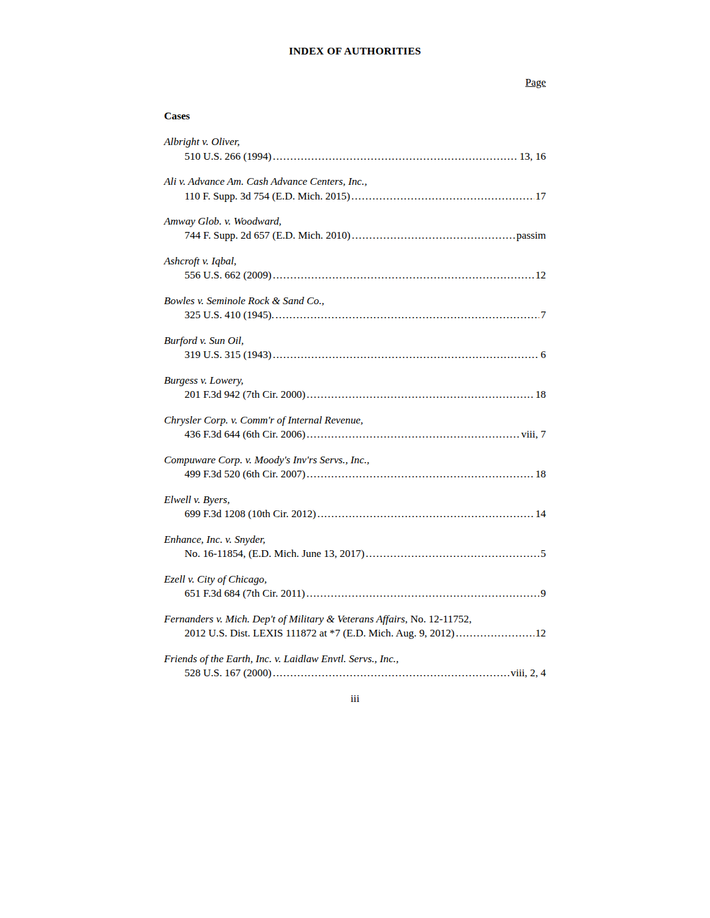INDEX OF AUTHORITIES
Page
Cases
Albright v. Oliver,
510 U.S. 266 (1994)........................................................................................ 13, 16
Ali v. Advance Am. Cash Advance Centers, Inc.,
110 F. Supp. 3d 754 (E.D. Mich. 2015)..................................................................... 17
Amway Glob. v. Woodward,
744 F. Supp. 2d 657 (E.D. Mich. 2010)........................................................... passim
Ashcroft v. Iqbal,
556 U.S. 662 (2009)................................................................................................ 12
Bowles v. Seminole Rock & Sand Co.,
325 U.S. 410 (1945)................................................................................................. 7
Burford v. Sun Oil,
319 U.S. 315 (1943).................................................................................................. 6
Burgess v. Lowery,
201 F.3d 942 (7th Cir. 2000)..................................................................................... 18
Chrysler Corp. v. Comm'r of Internal Revenue,
436 F.3d 644 (6th Cir. 2006).............................................................................. viii, 7
Compuware Corp. v. Moody's Inv'rs Servs., Inc.,
499 F.3d 520 (6th Cir. 2007)..................................................................................... 18
Elwell v. Byers,
699 F.3d 1208 (10th Cir. 2012)................................................................................ 14
Enhance, Inc. v. Snyder,
No. 16-11854, (E.D. Mich. June 13, 2017)............................................................... 5
Ezell v. City of Chicago,
651 F.3d 684 (7th Cir. 2011)....................................................................................... 9
Fernanders v. Mich. Dep't of Military & Veterans Affairs, No. 12-11752,
2012 U.S. Dist. LEXIS 111872 at *7 (E.D. Mich. Aug. 9, 2012).............................. 12
Friends of the Earth, Inc. v. Laidlaw Envtl. Servs., Inc.,
528 U.S. 167 (2000)....................................................................................... viii, 2, 4
iii